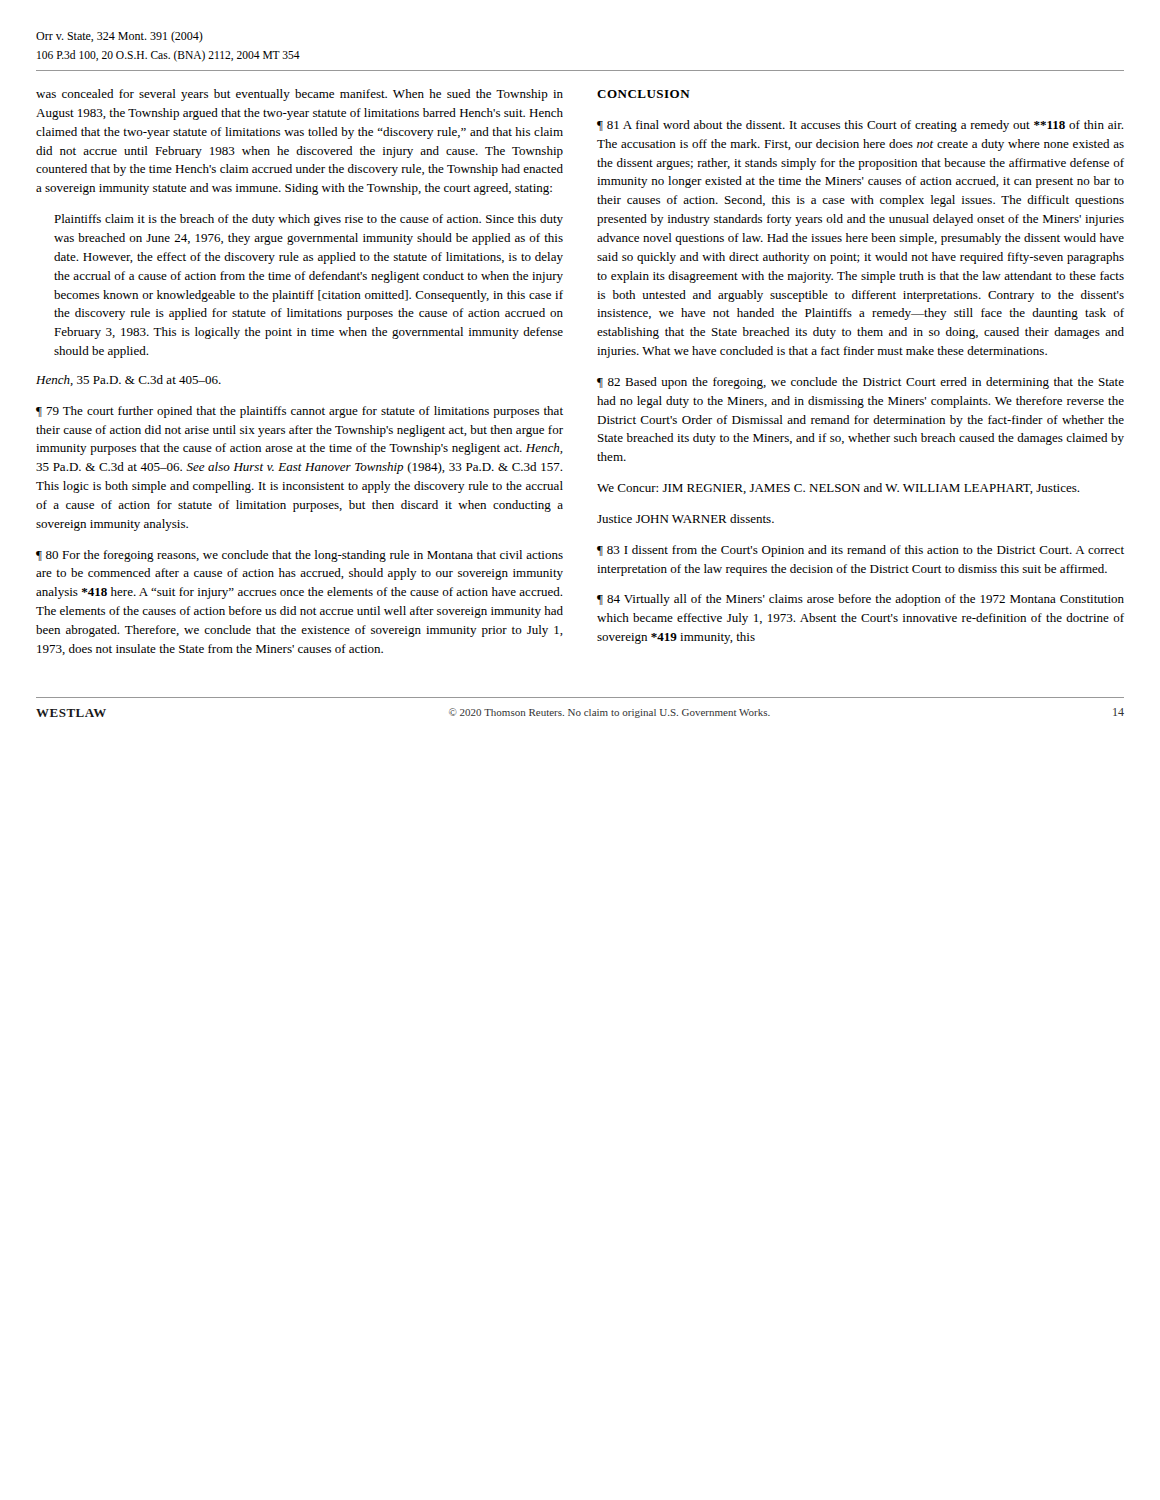Orr v. State, 324 Mont. 391 (2004)
106 P.3d 100, 20 O.S.H. Cas. (BNA) 2112, 2004 MT 354
was concealed for several years but eventually became manifest. When he sued the Township in August 1983, the Township argued that the two-year statute of limitations barred Hench's suit. Hench claimed that the two-year statute of limitations was tolled by the “discovery rule,” and that his claim did not accrue until February 1983 when he discovered the injury and cause. The Township countered that by the time Hench's claim accrued under the discovery rule, the Township had enacted a sovereign immunity statute and was immune. Siding with the Township, the court agreed, stating:
Plaintiffs claim it is the breach of the duty which gives rise to the cause of action. Since this duty was breached on June 24, 1976, they argue governmental immunity should be applied as of this date. However, the effect of the discovery rule as applied to the statute of limitations, is to delay the accrual of a cause of action from the time of defendant's negligent conduct to when the injury becomes known or knowledgeable to the plaintiff [citation omitted]. Consequently, in this case if the discovery rule is applied for statute of limitations purposes the cause of action accrued on February 3, 1983. This is logically the point in time when the governmental immunity defense should be applied.
Hench, 35 Pa.D. & C.3d at 405–06.
¶ 79 The court further opined that the plaintiffs cannot argue for statute of limitations purposes that their cause of action did not arise until six years after the Township's negligent act, but then argue for immunity purposes that the cause of action arose at the time of the Township's negligent act. Hench, 35 Pa.D. & C.3d at 405–06. See also Hurst v. East Hanover Township (1984), 33 Pa.D. & C.3d 157. This logic is both simple and compelling. It is inconsistent to apply the discovery rule to the accrual of a cause of action for statute of limitation purposes, but then discard it when conducting a sovereign immunity analysis.
¶ 80 For the foregoing reasons, we conclude that the long-standing rule in Montana that civil actions are to be commenced after a cause of action has accrued, should apply to our sovereign immunity analysis *418 here. A “suit for injury” accrues once the elements of the cause of action have accrued. The elements of the causes of action before us did not accrue until well after sovereign immunity had been abrogated. Therefore, we conclude that the existence of sovereign immunity prior to July 1, 1973, does not insulate the State from the Miners' causes of action.
CONCLUSION
¶ 81 A final word about the dissent. It accuses this Court of creating a remedy out **118 of thin air. The accusation is off the mark. First, our decision here does not create a duty where none existed as the dissent argues; rather, it stands simply for the proposition that because the affirmative defense of immunity no longer existed at the time the Miners' causes of action accrued, it can present no bar to their causes of action. Second, this is a case with complex legal issues. The difficult questions presented by industry standards forty years old and the unusual delayed onset of the Miners' injuries advance novel questions of law. Had the issues here been simple, presumably the dissent would have said so quickly and with direct authority on point; it would not have required fifty-seven paragraphs to explain its disagreement with the majority. The simple truth is that the law attendant to these facts is both untested and arguably susceptible to different interpretations. Contrary to the dissent's insistence, we have not handed the Plaintiffs a remedy—they still face the daunting task of establishing that the State breached its duty to them and in so doing, caused their damages and injuries. What we have concluded is that a fact finder must make these determinations.
¶ 82 Based upon the foregoing, we conclude the District Court erred in determining that the State had no legal duty to the Miners, and in dismissing the Miners' complaints. We therefore reverse the District Court's Order of Dismissal and remand for determination by the fact-finder of whether the State breached its duty to the Miners, and if so, whether such breach caused the damages claimed by them.
We Concur: JIM REGNIER, JAMES C. NELSON and W. WILLIAM LEAPHART, Justices.
Justice JOHN WARNER dissents.
¶ 83 I dissent from the Court's Opinion and its remand of this action to the District Court. A correct interpretation of the law requires the decision of the District Court to dismiss this suit be affirmed.
¶ 84 Virtually all of the Miners' claims arose before the adoption of the 1972 Montana Constitution which became effective July 1, 1973. Absent the Court's innovative re-definition of the doctrine of sovereign *419 immunity, this
WESTLAW
© 2020 Thomson Reuters. No claim to original U.S. Government Works.
14